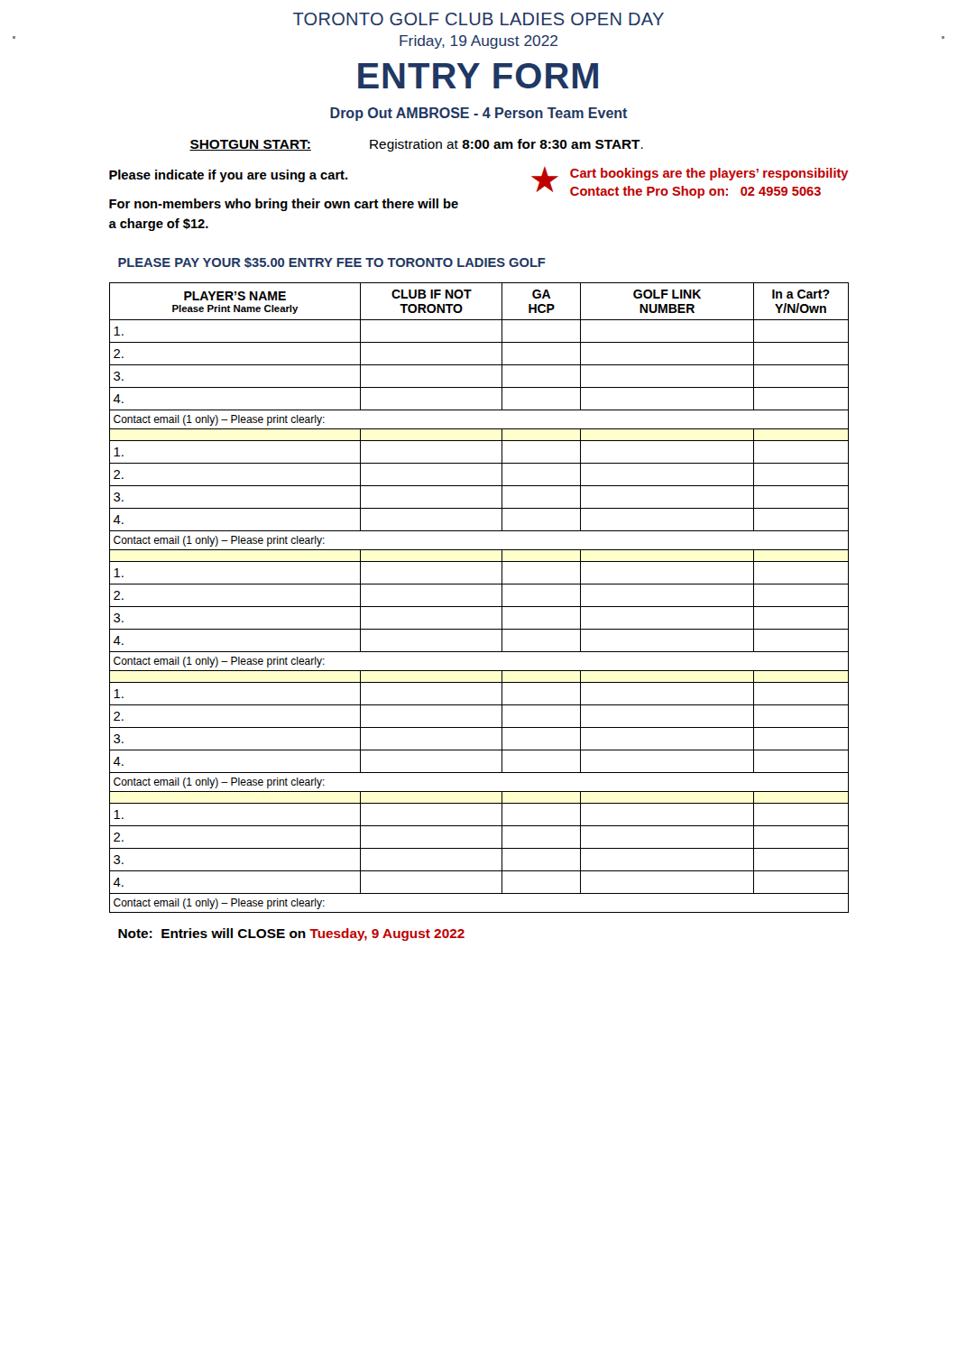TORONTO GOLF CLUB LADIES OPEN DAY
Friday, 19 August 2022
ENTRY FORM
Drop Out AMBROSE - 4 Person Team Event
SHOTGUN START: Registration at 8:00 am for 8:30 am START.
Please indicate if you are using a cart.
For non-members who bring their own cart there will be a charge of $12.
★ Cart bookings are the players’ responsibility
Contact the Pro Shop on: 02 4959 5063
PLEASE PAY YOUR $35.00 ENTRY FEE TO TORONTO LADIES GOLF
| PLAYER’S NAME Please Print Name Clearly | CLUB IF NOT TORONTO | GA HCP | GOLF LINK NUMBER | In a Cart? Y/N/Own |
| --- | --- | --- | --- | --- |
| 1. | | | | |
| 2. | | | | |
| 3. | | | | |
| 4. | | | | |
| Contact email (1 only) – Please print clearly: |
| 1. | | | | |
| 2. | | | | |
| 3. | | | | |
| 4. | | | | |
| Contact email (1 only) – Please print clearly: |
| 1. | | | | |
| 2. | | | | |
| 3. | | | | |
| 4. | | | | |
| Contact email (1 only) – Please print clearly: |
| 1. | | | | |
| 2. | | | | |
| 3. | | | | |
| 4. | | | | |
| Contact email (1 only) – Please print clearly: |
| 1. | | | | |
| 2. | | | | |
| 3. | | | | |
| 4. | | | | |
| Contact email (1 only) – Please print clearly: |
Note: Entries will CLOSE on Tuesday, 9 August 2022